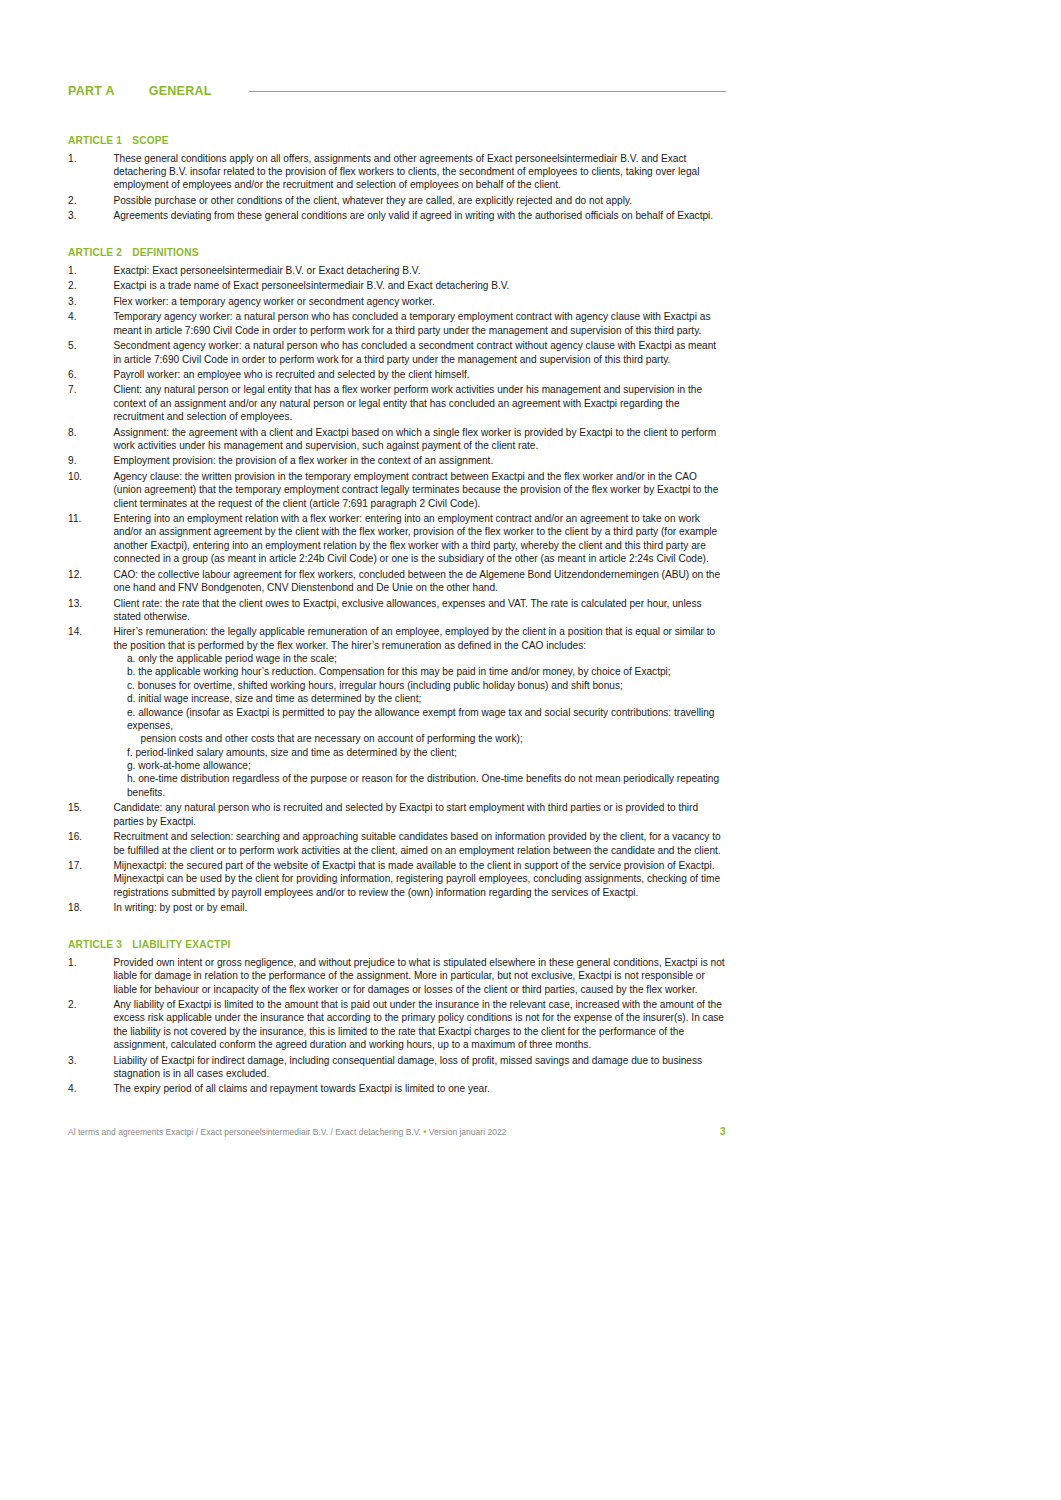PART A GENERAL
ARTICLE 1 SCOPE
1. These general conditions apply on all offers, assignments and other agreements of Exact personeelsintermediair B.V. and Exact detachering B.V. insofar related to the provision of flex workers to clients, the secondment of employees to clients, taking over legal employment of employees and/or the recruitment and selection of employees on behalf of the client.
2. Possible purchase or other conditions of the client, whatever they are called, are explicitly rejected and do not apply.
3. Agreements deviating from these general conditions are only valid if agreed in writing with the authorised officials on behalf of Exactpi.
ARTICLE 2 DEFINITIONS
1. Exactpi: Exact personeelsintermediair B.V. or Exact detachering B.V.
2. Exactpi is a trade name of Exact personeelsintermediair B.V. and Exact detachering B.V.
3. Flex worker: a temporary agency worker or secondment agency worker.
4. Temporary agency worker: a natural person who has concluded a temporary employment contract with agency clause with Exactpi as meant in article 7:690 Civil Code in order to perform work for a third party under the management and supervision of this third party.
5. Secondment agency worker: a natural person who has concluded a secondment contract without agency clause with Exactpi as meant in article 7:690 Civil Code in order to perform work for a third party under the management and supervision of this third party.
6. Payroll worker: an employee who is recruited and selected by the client himself.
7. Client: any natural person or legal entity that has a flex worker perform work activities under his management and supervision in the context of an assignment and/or any natural person or legal entity that has concluded an agreement with Exactpi regarding the recruitment and selection of employees.
8. Assignment: the agreement with a client and Exactpi based on which a single flex worker is provided by Exactpi to the client to perform work activities under his management and supervision, such against payment of the client rate.
9. Employment provision: the provision of a flex worker in the context of an assignment.
10. Agency clause: the written provision in the temporary employment contract between Exactpi and the flex worker and/or in the CAO (union agreement) that the temporary employment contract legally terminates because the provision of the flex worker by Exactpi to the client terminates at the request of the client (article 7:691 paragraph 2 Civil Code).
11. Entering into an employment relation with a flex worker: entering into an employment contract and/or an agreement to take on work and/or an assignment agreement by the client with the flex worker, provision of the flex worker to the client by a third party (for example another Exactpi), entering into an employment relation by the flex worker with a third party, whereby the client and this third party are connected in a group (as meant in article 2:24b Civil Code) or one is the subsidiary of the other (as meant in article 2:24s Civil Code).
12. CAO: the collective labour agreement for flex workers, concluded between the de Algemene Bond Uitzendondernemingen (ABU) on the one hand and FNV Bondgenoten, CNV Dienstenbond and De Unie on the other hand.
13. Client rate: the rate that the client owes to Exactpi, exclusive allowances, expenses and VAT. The rate is calculated per hour, unless stated otherwise.
14. Hirer’s remuneration: the legally applicable remuneration of an employee, employed by the client in a position that is equal or similar to the position that is performed by the flex worker. The hirer’s remuneration as defined in the CAO includes:
a. only the applicable period wage in the scale;
b. the applicable working hour’s reduction. Compensation for this may be paid in time and/or money, by choice of Exactpi;
c. bonuses for overtime, shifted working hours, irregular hours (including public holiday bonus) and shift bonus;
d. initial wage increase, size and time as determined by the client;
e. allowance (insofar as Exactpi is permitted to pay the allowance exempt from wage tax and social security contributions: travelling expenses,
pension costs and other costs that are necessary on account of performing the work);
f. period-linked salary amounts, size and time as determined by the client;
g. work-at-home allowance;
h. one-time distribution regardless of the purpose or reason for the distribution. One-time benefits do not mean periodically repeating benefits.
15. Candidate: any natural person who is recruited and selected by Exactpi to start employment with third parties or is provided to third parties by Exactpi.
16. Recruitment and selection: searching and approaching suitable candidates based on information provided by the client, for a vacancy to be fulfilled at the client or to perform work activities at the client, aimed on an employment relation between the candidate and the client.
17. Mijnexactpi: the secured part of the website of Exactpi that is made available to the client in support of the service provision of Exactpi. Mijnexactpi can be used by the client for providing information, registering payroll employees, concluding assignments, checking of time registrations submitted by payroll employees and/or to review the (own) information regarding the services of Exactpi.
18. In writing: by post or by email.
ARTICLE 3 LIABILITY EXACTPI
1. Provided own intent or gross negligence, and without prejudice to what is stipulated elsewhere in these general conditions, Exactpi is not liable for damage in relation to the performance of the assignment. More in particular, but not exclusive, Exactpi is not responsible or liable for behaviour or incapacity of the flex worker or for damages or losses of the client or third parties, caused by the flex worker.
2. Any liability of Exactpi is limited to the amount that is paid out under the insurance in the relevant case, increased with the amount of the excess risk applicable under the insurance that according to the primary policy conditions is not for the expense of the insurer(s). In case the liability is not covered by the insurance, this is limited to the rate that Exactpi charges to the client for the performance of the assignment, calculated conform the agreed duration and working hours, up to a maximum of three months.
3. Liability of Exactpi for indirect damage, including consequential damage, loss of profit, missed savings and damage due to business stagnation is in all cases excluded.
4. The expiry period of all claims and repayment towards Exactpi is limited to one year.
Al terms and agreements Exactpi / Exact personeelsintermediair B.V. / Exact detachering B.V. • Version januari 2022
3